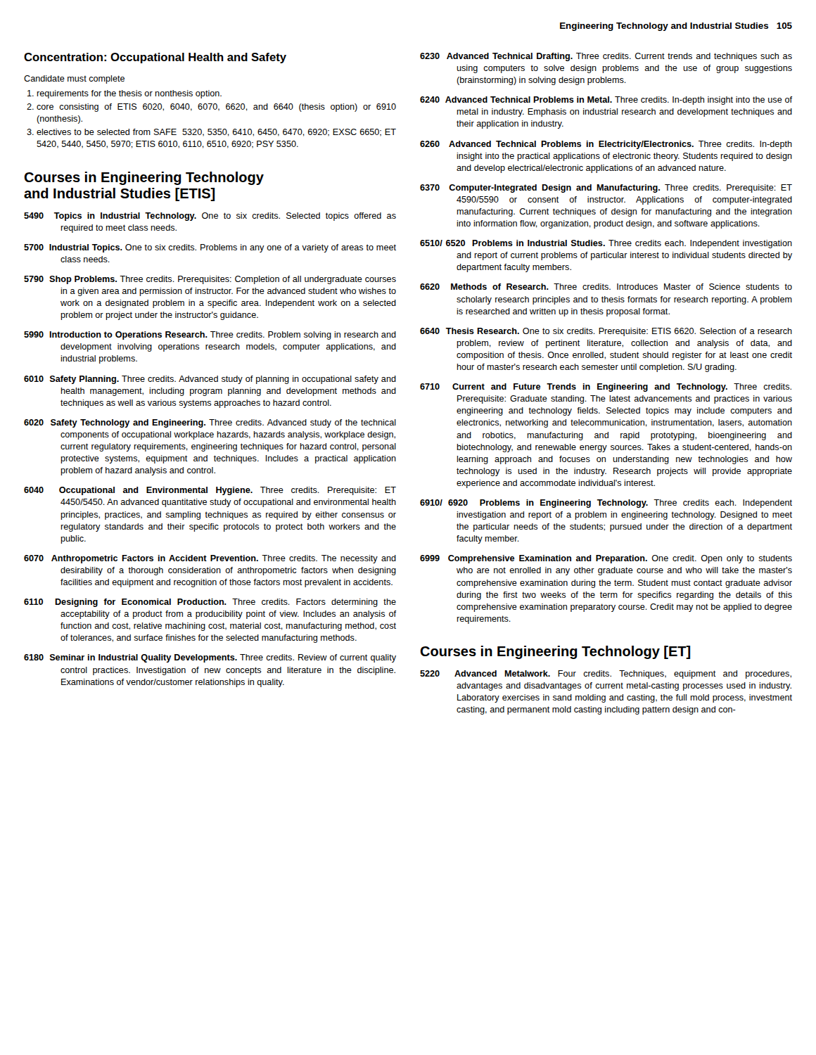Engineering Technology and Industrial Studies 105
Concentration: Occupational Health and Safety
Candidate must complete
requirements for the thesis or nonthesis option.
core consisting of ETIS 6020, 6040, 6070, 6620, and 6640 (thesis option) or 6910 (nonthesis).
electives to be selected from SAFE 5320, 5350, 6410, 6450, 6470, 6920; EXSC 6650; ET 5420, 5440, 5450, 5970; ETIS 6010, 6110, 6510, 6920; PSY 5350.
Courses in Engineering Technology
and Industrial Studies [ETIS]
5490 Topics in Industrial Technology. One to six credits. Selected topics offered as required to meet class needs.
5700 Industrial Topics. One to six credits. Problems in any one of a variety of areas to meet class needs.
5790 Shop Problems. Three credits. Prerequisites: Completion of all undergraduate courses in a given area and permission of instructor. For the advanced student who wishes to work on a designated problem in a specific area. Independent work on a selected problem or project under the instructor's guidance.
5990 Introduction to Operations Research. Three credits. Problem solving in research and development involving operations research models, computer applications, and industrial problems.
6010 Safety Planning. Three credits. Advanced study of planning in occupational safety and health management, including program planning and development methods and techniques as well as various systems approaches to hazard control.
6020 Safety Technology and Engineering. Three credits. Advanced study of the technical components of occupational workplace hazards, hazards analysis, workplace design, current regulatory requirements, engineering techniques for hazard control, personal protective systems, equipment and techniques. Includes a practical application problem of hazard analysis and control.
6040 Occupational and Environmental Hygiene. Three credits. Prerequisite: ET 4450/5450. An advanced quantitative study of occupational and environmental health principles, practices, and sampling techniques as required by either consensus or regulatory standards and their specific protocols to protect both workers and the public.
6070 Anthropometric Factors in Accident Prevention. Three credits. The necessity and desirability of a thorough consideration of anthropometric factors when designing facilities and equipment and recognition of those factors most prevalent in accidents.
6110 Designing for Economical Production. Three credits. Factors determining the acceptability of a product from a producibility point of view. Includes an analysis of function and cost, relative machining cost, material cost, manufacturing method, cost of tolerances, and surface finishes for the selected manufacturing methods.
6180 Seminar in Industrial Quality Developments. Three credits. Review of current quality control practices. Investigation of new concepts and literature in the discipline. Examinations of vendor/customer relationships in quality.
6230 Advanced Technical Drafting. Three credits. Current trends and techniques such as using computers to solve design problems and the use of group suggestions (brainstorming) in solving design problems.
6240 Advanced Technical Problems in Metal. Three credits. In-depth insight into the use of metal in industry. Emphasis on industrial research and development techniques and their application in industry.
6260 Advanced Technical Problems in Electricity/Electronics. Three credits. In-depth insight into the practical applications of electronic theory. Students required to design and develop electrical/electronic applications of an advanced nature.
6370 Computer-Integrated Design and Manufacturing. Three credits. Prerequisite: ET 4590/5590 or consent of instructor. Applications of computer-integrated manufacturing. Current techniques of design for manufacturing and the integration into information flow, organization, product design, and software applications.
6510/ 6520 Problems in Industrial Studies. Three credits each. Independent investigation and report of current problems of particular interest to individual students directed by department faculty members.
6620 Methods of Research. Three credits. Introduces Master of Science students to scholarly research principles and to thesis formats for research reporting. A problem is researched and written up in thesis proposal format.
6640 Thesis Research. One to six credits. Prerequisite: ETIS 6620. Selection of a research problem, review of pertinent literature, collection and analysis of data, and composition of thesis. Once enrolled, student should register for at least one credit hour of master's research each semester until completion. S/U grading.
6710 Current and Future Trends in Engineering and Technology. Three credits. Prerequisite: Graduate standing. The latest advancements and practices in various engineering and technology fields. Selected topics may include computers and electronics, networking and telecommunication, instrumentation, lasers, automation and robotics, manufacturing and rapid prototyping, bioengineering and biotechnology, and renewable energy sources. Takes a student-centered, hands-on learning approach and focuses on understanding new technologies and how technology is used in the industry. Research projects will provide appropriate experience and accommodate individual's interest.
6910/ 6920 Problems in Engineering Technology. Three credits each. Independent investigation and report of a problem in engineering technology. Designed to meet the particular needs of the students; pursued under the direction of a department faculty member.
6999 Comprehensive Examination and Preparation. One credit. Open only to students who are not enrolled in any other graduate course and who will take the master's comprehensive examination during the term. Student must contact graduate advisor during the first two weeks of the term for specifics regarding the details of this comprehensive examination preparatory course. Credit may not be applied to degree requirements.
Courses in Engineering Technology [ET]
5220 Advanced Metalwork. Four credits. Techniques, equipment and procedures, advantages and disadvantages of current metal-casting processes used in industry. Laboratory exercises in sand molding and casting, the full mold process, investment casting, and permanent mold casting including pattern design and con-